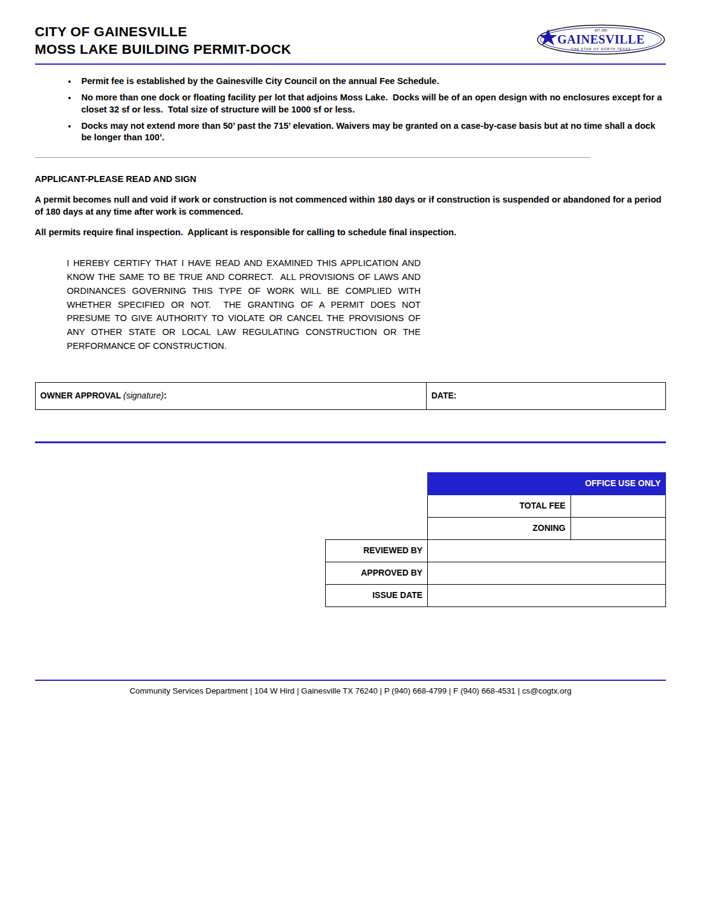CITY OF GAINESVILLE
MOSS LAKE BUILDING PERMIT-DOCK
Permit fee is established by the Gainesville City Council on the annual Fee Schedule.
No more than one dock or floating facility per lot that adjoins Moss Lake. Docks will be of an open design with no enclosures except for a closet 32 sf or less. Total size of structure will be 1000 sf or less.
Docks may not extend more than 50’ past the 715’ elevation. Waivers may be granted on a case-by-case basis but at no time shall a dock be longer than 100’.
APPLICANT-PLEASE READ AND SIGN
A permit becomes null and void if work or construction is not commenced within 180 days or if construction is suspended or abandoned for a period of 180 days at any time after work is commenced.
All permits require final inspection. Applicant is responsible for calling to schedule final inspection.
I HEREBY CERTIFY THAT I HAVE READ AND EXAMINED THIS APPLICATION AND KNOW THE SAME TO BE TRUE AND CORRECT. ALL PROVISIONS OF LAWS AND ORDINANCES GOVERNING THIS TYPE OF WORK WILL BE COMPLIED WITH WHETHER SPECIFIED OR NOT. THE GRANTING OF A PERMIT DOES NOT PRESUME TO GIVE AUTHORITY TO VIOLATE OR CANCEL THE PROVISIONS OF ANY OTHER STATE OR LOCAL LAW REGULATING CONSTRUCTION OR THE PERFORMANCE OF CONSTRUCTION.
| OWNER APPROVAL (signature) : | DATE: |
| | OFFICE USE ONLY |
| | TOTAL FEE | |
| | ZONING | |
| REVIEWED BY | |
| APPROVED BY | |
| ISSUE DATE | |
Community Services Department | 104 W Hird | Gainesville TX 76240 | P (940) 668-4799 | F (940) 668-4531 | cs@cogtx.org